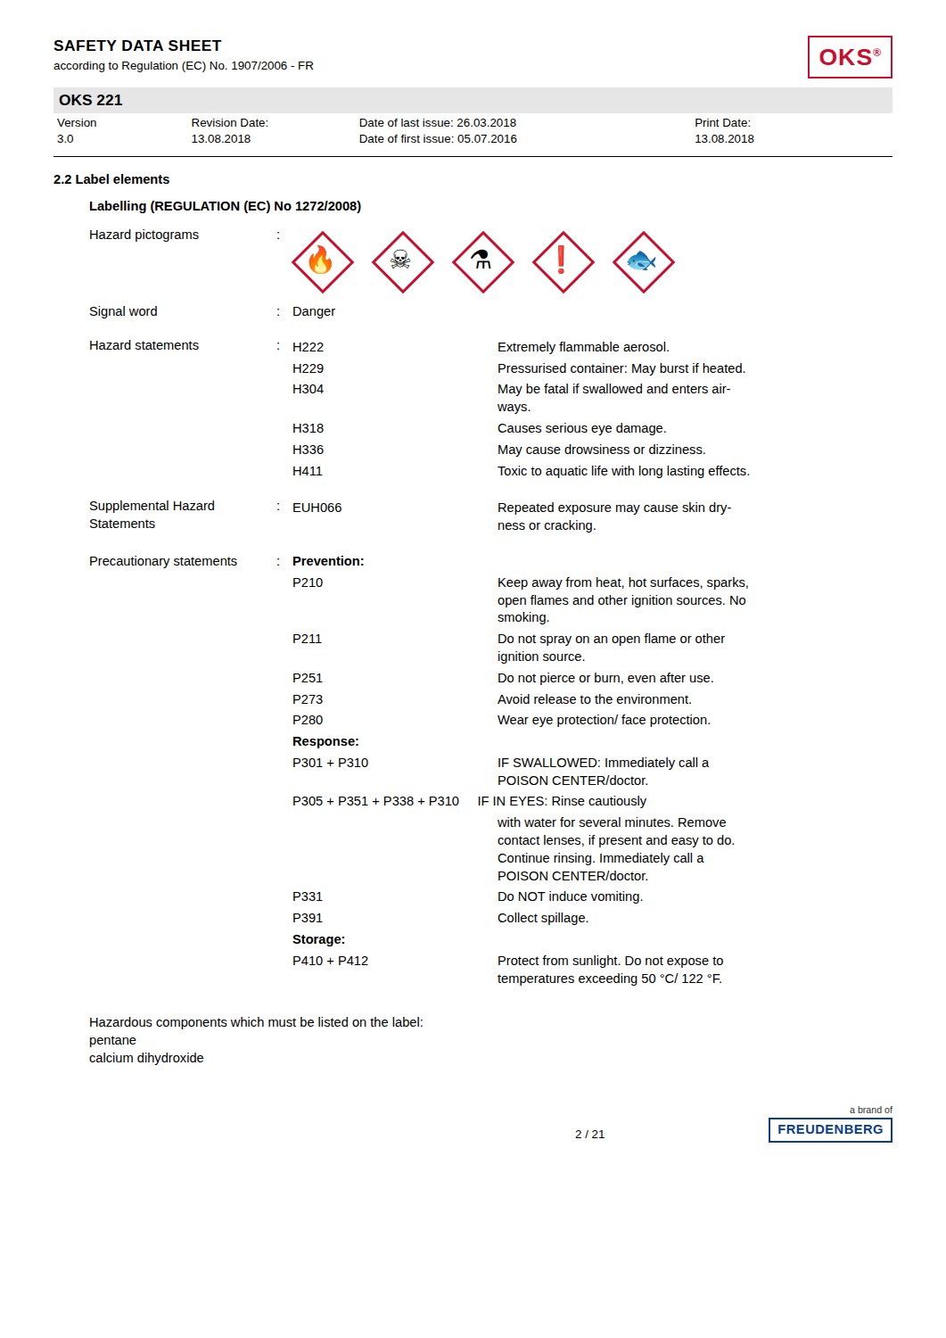SAFETY DATA SHEET
according to Regulation (EC) No. 1907/2006 - FR
OKS®
OKS 221
| Version 3.0 | Revision Date: 13.08.2018 | Date of last issue: 26.03.2018 Date of first issue: 05.07.2016 | Print Date: 13.08.2018 |
2.2 Label elements
Labelling (REGULATION (EC) No 1272/2008)
| Hazard pictograms | : | 🔥 ☠ ⚗ ❗ 🐟 |
| Signal word | : | Danger |
| Hazard statements | : | / H222 / Extremely flammable aerosol. / / H229 / Pressurised container: May burst if heated. / / H304 / May be fatal if swallowed and enters air- ways. / / H318 / Causes serious eye damage. / / H336 / May cause drowsiness or dizziness. / / H411 / Toxic to aquatic life with long lasting effects. / |
| Supplemental Hazard Statements | : | / EUH066 / Repeated exposure may cause skin dry- ness or cracking. / |
| Precautionary statements | : | / Prevention: / / P210 / Keep away from heat, hot surfaces, sparks, open flames and other ignition sources. No smoking. / / P211 / Do not spray on an open flame or other ignition source. / / P251 / Do not pierce or burn, even after use. / / P273 / Avoid release to the environment. / / P280 / Wear eye protection/ face protection. / / Response: / / P301 + P310 / IF SWALLOWED: Immediately call a POISON CENTER/doctor. / / P305 + P351 + P338 + P310 IF IN EYES: Rinse cautiously / / / with water for several minutes. Remove contact lenses, if present and easy to do. Continue rinsing. Immediately call a POISON CENTER/doctor. / / P331 / Do NOT induce vomiting. / / P391 / Collect spillage. / / Storage: / / P410 + P412 / Protect from sunlight. Do not expose to temperatures exceeding 50 °C/ 122 °F. / |
Hazardous components which must be listed on the label:
pentane
calcium dihydroxide
2 / 21
a brand of
FREUDENBERG